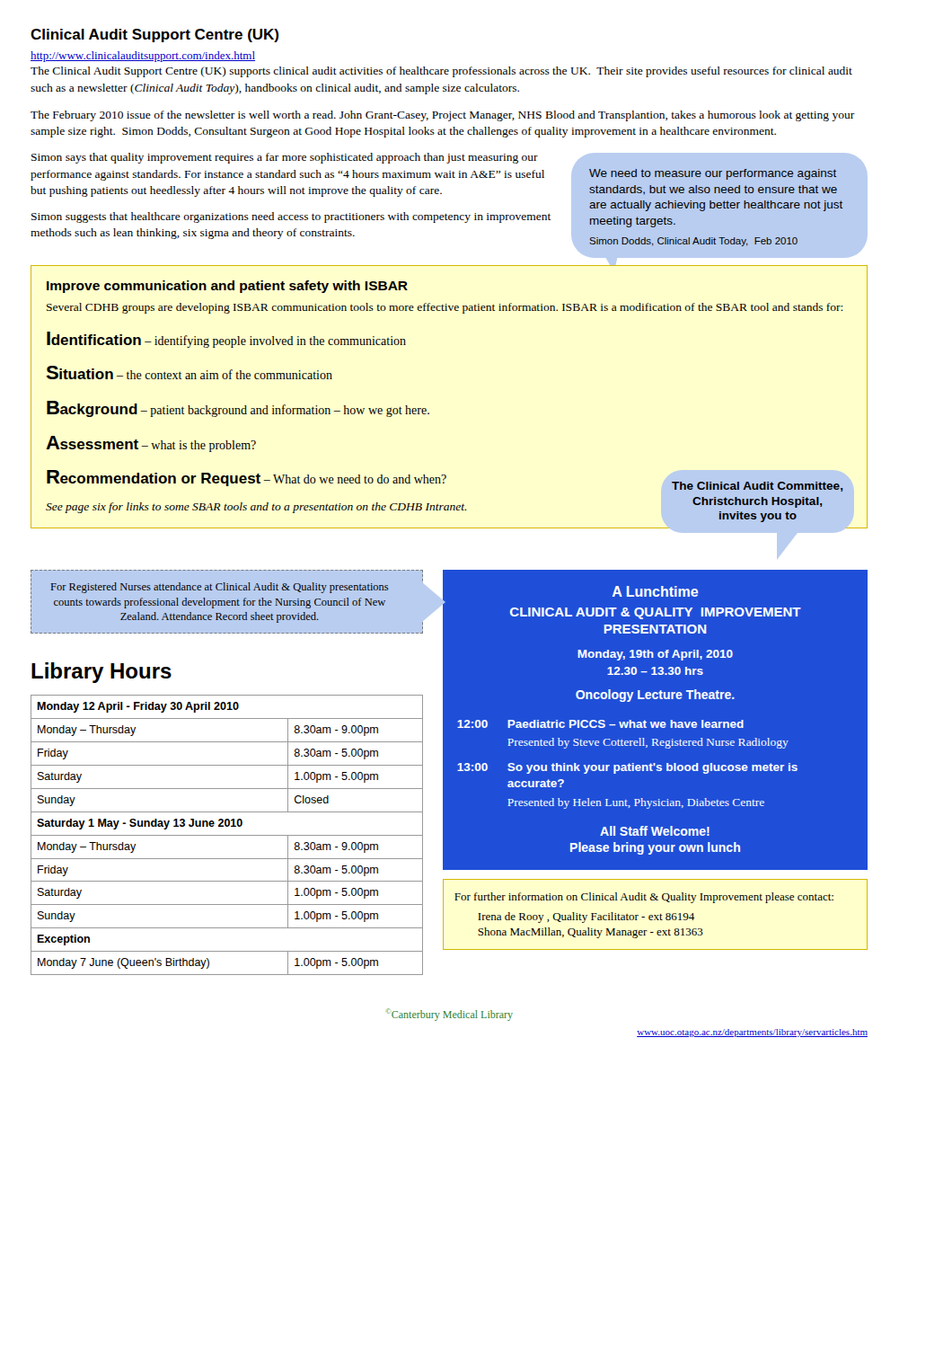Clinical Audit Support Centre (UK)
http://www.clinicalauditsupport.com/index.html
The Clinical Audit Support Centre (UK) supports clinical audit activities of healthcare professionals across the UK. Their site provides useful resources for clinical audit such as a newsletter (Clinical Audit Today), handbooks on clinical audit, and sample size calculators.
The February 2010 issue of the newsletter is well worth a read. John Grant-Casey, Project Manager, NHS Blood and Transplantion, takes a humorous look at getting your sample size right. Simon Dodds, Consultant Surgeon at Good Hope Hospital looks at the challenges of quality improvement in a healthcare environment.
We need to measure our performance against standards, but we also need to ensure that we are actually achieving better healthcare not just meeting targets. Simon Dodds, Clinical Audit Today, Feb 2010
Simon says that quality improvement requires a far more sophisticated approach than just measuring our performance against standards. For instance a standard such as “4 hours maximum wait in A&E” is useful but pushing patients out heedlessly after 4 hours will not improve the quality of care.
Simon suggests that healthcare organizations need access to practitioners with competency in improvement methods such as lean thinking, six sigma and theory of constraints.
Improve communication and patient safety with ISBAR
Several CDHB groups are developing ISBAR communication tools to more effective patient information. ISBAR is a modification of the SBAR tool and stands for:
Identification – identifying people involved in the communication
Situation – the context an aim of the communication
Background – patient background and information – how we got here.
Assessment – what is the problem?
Recommendation or Request – What do we need to do and when?
See page six for links to some SBAR tools and to a presentation on the CDHB Intranet.
The Clinical Audit Committee, Christchurch Hospital, invites you to
For Registered Nurses attendance at Clinical Audit & Quality presentations counts towards professional development for the Nursing Council of New Zealand. Attendance Record sheet provided.
Library Hours
| Monday 12 April - Friday 30 April 2010 |
| Monday – Thursday | 8.30am - 9.00pm |
| Friday | 8.30am - 5.00pm |
| Saturday | 1.00pm - 5.00pm |
| Sunday | Closed |
| Saturday 1 May - Sunday 13 June 2010 |
| Monday – Thursday | 8.30am - 9.00pm |
| Friday | 8.30am - 5.00pm |
| Saturday | 1.00pm - 5.00pm |
| Sunday | 1.00pm - 5.00pm |
| Exception |
| Monday 7 June (Queen's Birthday) | 1.00pm - 5.00pm |
A Lunchtime
CLINICAL AUDIT & QUALITY IMPROVEMENT PRESENTATION
Monday, 19th of April, 2010
12.30 – 13.30 hrs
Oncology Lecture Theatre.
12:00
Paediatric PICCS – what we have learned
Presented by Steve Cotterell, Registered Nurse Radiology
13:00
So you think your patient's blood glucose meter is accurate?
Presented by Helen Lunt, Physician, Diabetes Centre
All Staff Welcome!
Please bring your own lunch
For further information on Clinical Audit & Quality Improvement please contact:
Irena de Rooy , Quality Facilitator - ext 86194
Shona MacMillan, Quality Manager - ext 81363
©Canterbury Medical Library www.uoc.otago.ac.nz/departments/library/servarticles.htm